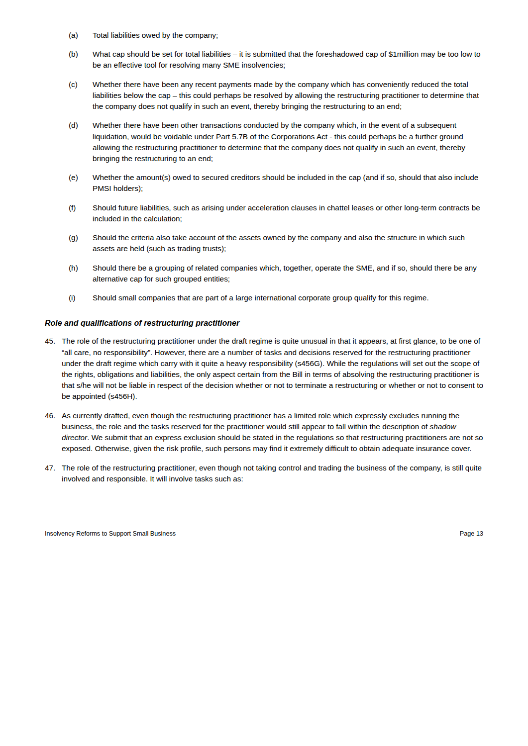(a) Total liabilities owed by the company;
(b) What cap should be set for total liabilities – it is submitted that the foreshadowed cap of $1million may be too low to be an effective tool for resolving many SME insolvencies;
(c) Whether there have been any recent payments made by the company which has conveniently reduced the total liabilities below the cap – this could perhaps be resolved by allowing the restructuring practitioner to determine that the company does not qualify in such an event, thereby bringing the restructuring to an end;
(d) Whether there have been other transactions conducted by the company which, in the event of a subsequent liquidation, would be voidable under Part 5.7B of the Corporations Act - this could perhaps be a further ground allowing the restructuring practitioner to determine that the company does not qualify in such an event, thereby bringing the restructuring to an end;
(e) Whether the amount(s) owed to secured creditors should be included in the cap (and if so, should that also include PMSI holders);
(f) Should future liabilities, such as arising under acceleration clauses in chattel leases or other long-term contracts be included in the calculation;
(g) Should the criteria also take account of the assets owned by the company and also the structure in which such assets are held (such as trading trusts);
(h) Should there be a grouping of related companies which, together, operate the SME, and if so, should there be any alternative cap for such grouped entities;
(i) Should small companies that are part of a large international corporate group qualify for this regime.
Role and qualifications of restructuring practitioner
45. The role of the restructuring practitioner under the draft regime is quite unusual in that it appears, at first glance, to be one of “all care, no responsibility”. However, there are a number of tasks and decisions reserved for the restructuring practitioner under the draft regime which carry with it quite a heavy responsibility (s456G). While the regulations will set out the scope of the rights, obligations and liabilities, the only aspect certain from the Bill in terms of absolving the restructuring practitioner is that s/he will not be liable in respect of the decision whether or not to terminate a restructuring or whether or not to consent to be appointed (s456H).
46. As currently drafted, even though the restructuring practitioner has a limited role which expressly excludes running the business, the role and the tasks reserved for the practitioner would still appear to fall within the description of shadow director. We submit that an express exclusion should be stated in the regulations so that restructuring practitioners are not so exposed. Otherwise, given the risk profile, such persons may find it extremely difficult to obtain adequate insurance cover.
47. The role of the restructuring practitioner, even though not taking control and trading the business of the company, is still quite involved and responsible. It will involve tasks such as:
Insolvency Reforms to Support Small Business Page 13